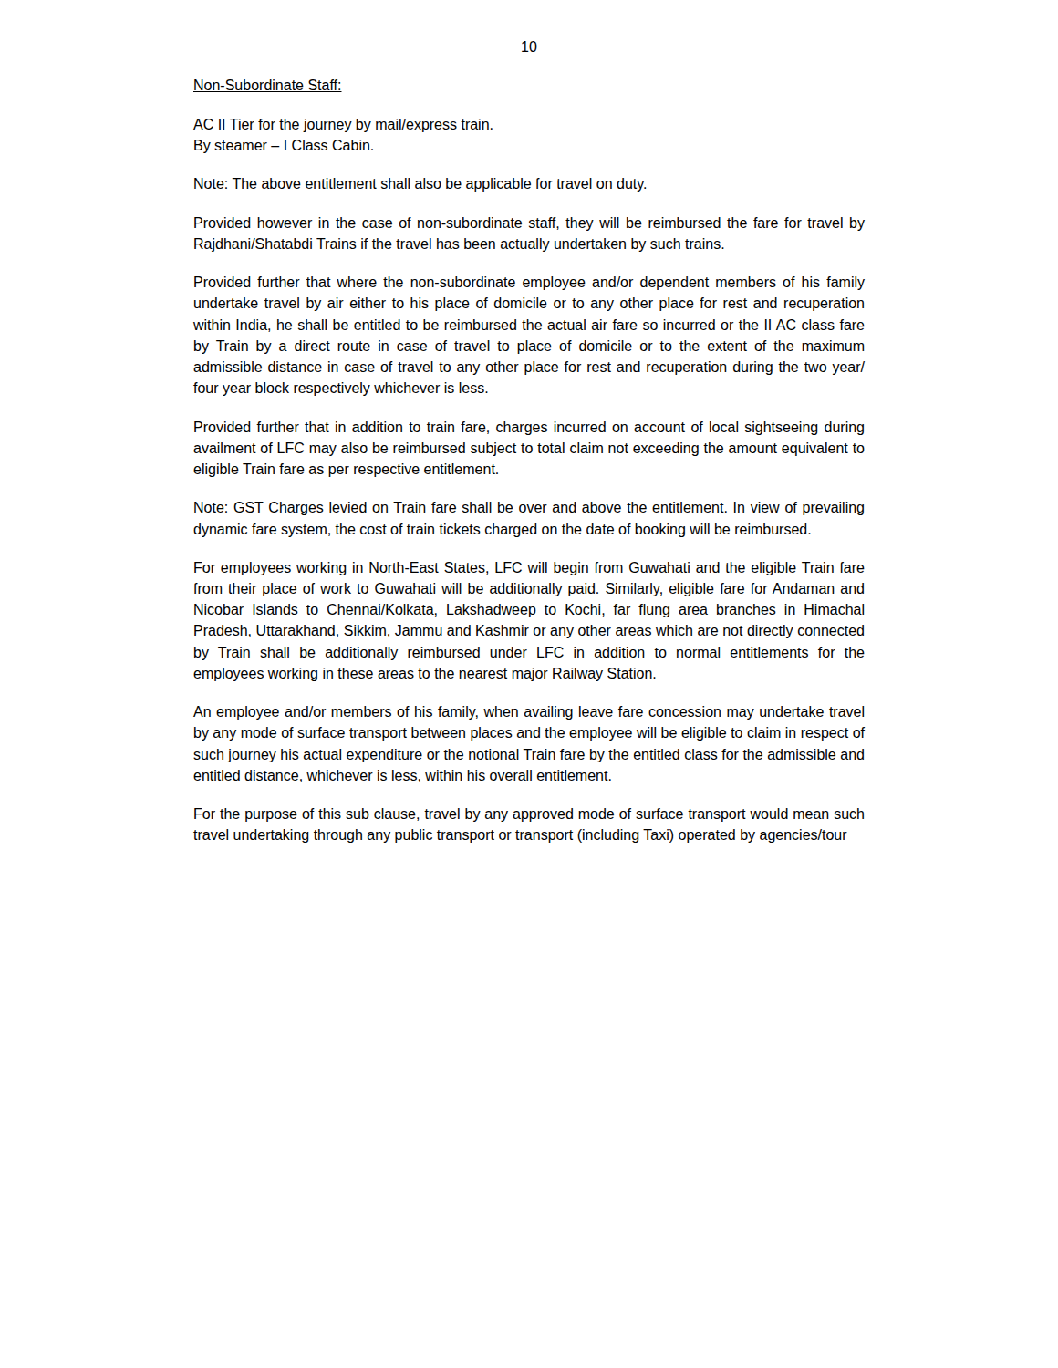10
Non-Subordinate Staff:
AC II Tier for the journey by mail/express train.
By steamer – I Class Cabin.
Note: The above entitlement shall also be applicable for travel on duty.
Provided however in the case of non-subordinate staff, they will be reimbursed the fare for travel by Rajdhani/Shatabdi Trains if the travel has been actually undertaken by such trains.
Provided further that where the non-subordinate employee and/or dependent members of his family undertake travel by air either to his place of domicile or to any other place for rest and recuperation within India, he shall be entitled to be reimbursed the actual air fare so incurred or the II AC class fare by Train by a direct route in case of travel to place of domicile or to the extent of the maximum admissible distance in case of travel to any other place for rest and recuperation during the two year/ four year block respectively whichever is less.
Provided further that in addition to train fare, charges incurred on account of local sightseeing during availment of LFC may also be reimbursed subject to total claim not exceeding the amount equivalent to eligible Train fare as per respective entitlement.
Note: GST Charges levied on Train fare shall be over and above the entitlement. In view of prevailing dynamic fare system, the cost of train tickets charged on the date of booking will be reimbursed.
For employees working in North-East States, LFC will begin from Guwahati and the eligible Train fare from their place of work to Guwahati will be additionally paid. Similarly, eligible fare for Andaman and Nicobar Islands to Chennai/Kolkata, Lakshadweep to Kochi, far flung area branches in Himachal Pradesh, Uttarakhand, Sikkim, Jammu and Kashmir or any other areas which are not directly connected by Train shall be additionally reimbursed under LFC in addition to normal entitlements for the employees working in these areas to the nearest major Railway Station.
An employee and/or members of his family, when availing leave fare concession may undertake travel by any mode of surface transport between places and the employee will be eligible to claim in respect of such journey his actual expenditure or the notional Train fare by the entitled class for the admissible and entitled distance, whichever is less, within his overall entitlement.
For the purpose of this sub clause, travel by any approved mode of surface transport would mean such travel undertaking through any public transport or transport (including Taxi) operated by agencies/tour